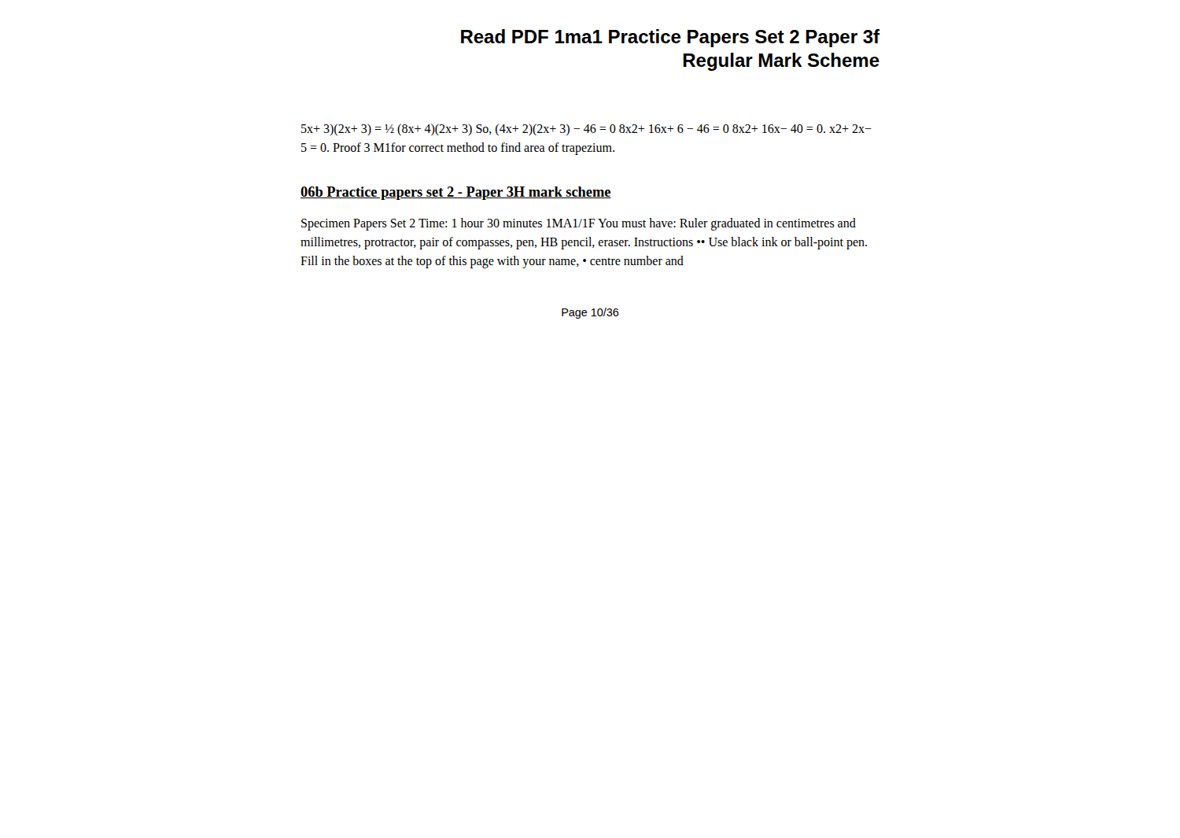Read PDF 1ma1 Practice Papers Set 2 Paper 3f Regular Mark Scheme
5x+ 3)(2x+ 3) = ½ (8x+ 4)(2x+ 3) So, (4x+ 2)(2x+ 3) − 46 = 0 8x2+ 16x+ 6 − 46 = 0 8x2+ 16x− 40 = 0. x2+ 2x− 5 = 0. Proof 3 M1for correct method to find area of trapezium.
06b Practice papers set 2 - Paper 3H mark scheme
Specimen Papers Set 2 Time: 1 hour 30 minutes 1MA1/1F You must have: Ruler graduated in centimetres and millimetres, protractor, pair of compasses, pen, HB pencil, eraser. Instructions •• Use black ink or ball-point pen. Fill in the boxes at the top of this page with your name, • centre number and
Page 10/36